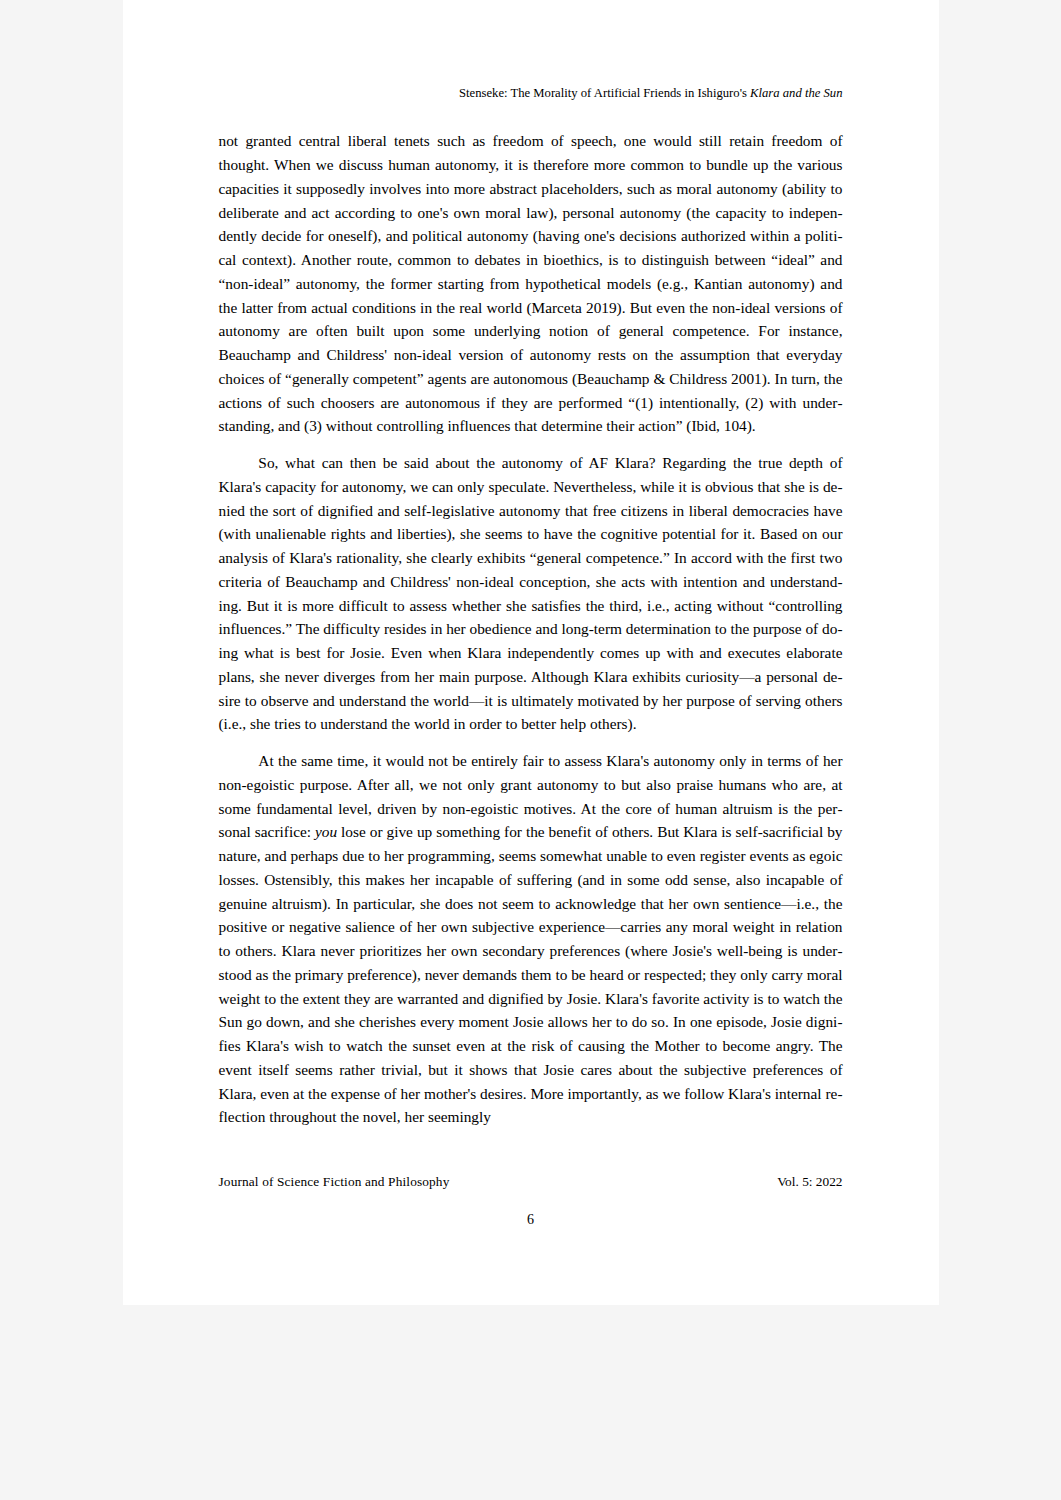Stenseke: The Morality of Artificial Friends in Ishiguro's Klara and the Sun
not granted central liberal tenets such as freedom of speech, one would still retain freedom of thought. When we discuss human autonomy, it is therefore more common to bundle up the various capacities it supposedly involves into more abstract placeholders, such as moral autonomy (ability to deliberate and act according to one's own moral law), personal autonomy (the capacity to independently decide for oneself), and political autonomy (having one's decisions authorized within a political context). Another route, common to debates in bioethics, is to distinguish between “ideal” and “non-ideal” autonomy, the former starting from hypothetical models (e.g., Kantian autonomy) and the latter from actual conditions in the real world (Marceta 2019). But even the non-ideal versions of autonomy are often built upon some underlying notion of general competence. For instance, Beauchamp and Childress' non-ideal version of autonomy rests on the assumption that everyday choices of “generally competent” agents are autonomous (Beauchamp & Childress 2001). In turn, the actions of such choosers are autonomous if they are performed “(1) intentionally, (2) with understanding, and (3) without controlling influences that determine their action” (Ibid, 104).
So, what can then be said about the autonomy of AF Klara? Regarding the true depth of Klara's capacity for autonomy, we can only speculate. Nevertheless, while it is obvious that she is denied the sort of dignified and self-legislative autonomy that free citizens in liberal democracies have (with unalienable rights and liberties), she seems to have the cognitive potential for it. Based on our analysis of Klara's rationality, she clearly exhibits “general competence.” In accord with the first two criteria of Beauchamp and Childress' non-ideal conception, she acts with intention and understanding. But it is more difficult to assess whether she satisfies the third, i.e., acting without “controlling influences.” The difficulty resides in her obedience and long-term determination to the purpose of doing what is best for Josie. Even when Klara independently comes up with and executes elaborate plans, she never diverges from her main purpose. Although Klara exhibits curiosity—a personal desire to observe and understand the world—it is ultimately motivated by her purpose of serving others (i.e., she tries to understand the world in order to better help others).
At the same time, it would not be entirely fair to assess Klara's autonomy only in terms of her non-egoistic purpose. After all, we not only grant autonomy to but also praise humans who are, at some fundamental level, driven by non-egoistic motives. At the core of human altruism is the personal sacrifice: you lose or give up something for the benefit of others. But Klara is self-sacrificial by nature, and perhaps due to her programming, seems somewhat unable to even register events as egoic losses. Ostensibly, this makes her incapable of suffering (and in some odd sense, also incapable of genuine altruism). In particular, she does not seem to acknowledge that her own sentience—i.e., the positive or negative salience of her own subjective experience—carries any moral weight in relation to others. Klara never prioritizes her own secondary preferences (where Josie's well-being is understood as the primary preference), never demands them to be heard or respected; they only carry moral weight to the extent they are warranted and dignified by Josie. Klara's favorite activity is to watch the Sun go down, and she cherishes every moment Josie allows her to do so. In one episode, Josie dignifies Klara's wish to watch the sunset even at the risk of causing the Mother to become angry. The event itself seems rather trivial, but it shows that Josie cares about the subjective preferences of Klara, even at the expense of her mother's desires. More importantly, as we follow Klara's internal reflection throughout the novel, her seemingly
Journal of Science Fiction and Philosophy
Vol. 5: 2022
6